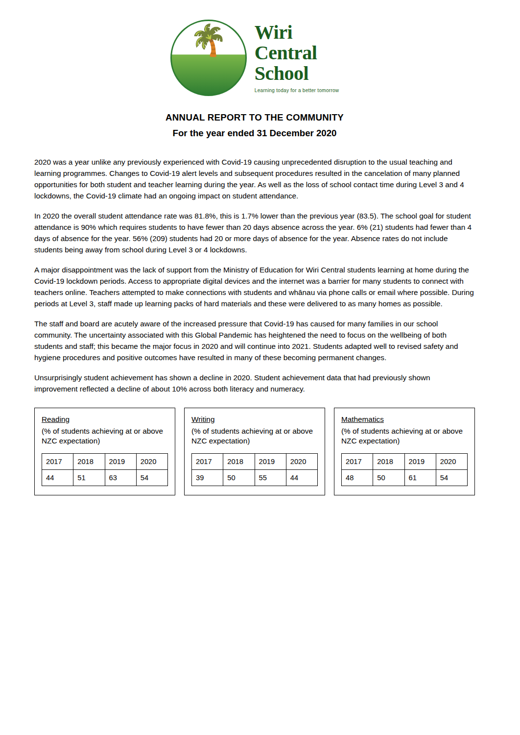🌴
Wiri
Central
School
Learning today for a better tomorrow
ANNUAL REPORT TO THE COMMUNITY
For the year ended 31 December 2020
2020 was a year unlike any previously experienced with Covid-19 causing unprecedented disruption to the usual teaching and learning programmes. Changes to Covid-19 alert levels and subsequent procedures resulted in the cancelation of many planned opportunities for both student and teacher learning during the year. As well as the loss of school contact time during Level 3 and 4 lockdowns, the Covid-19 climate had an ongoing impact on student attendance.
In 2020 the overall student attendance rate was 81.8%, this is 1.7% lower than the previous year (83.5). The school goal for student attendance is 90% which requires students to have fewer than 20 days absence across the year. 6% (21) students had fewer than 4 days of absence for the year. 56% (209) students had 20 or more days of absence for the year. Absence rates do not include students being away from school during Level 3 or 4 lockdowns.
A major disappointment was the lack of support from the Ministry of Education for Wiri Central students learning at home during the Covid-19 lockdown periods. Access to appropriate digital devices and the internet was a barrier for many students to connect with teachers online. Teachers attempted to make connections with students and whānau via phone calls or email where possible. During periods at Level 3, staff made up learning packs of hard materials and these were delivered to as many homes as possible.
The staff and board are acutely aware of the increased pressure that Covid-19 has caused for many families in our school community. The uncertainty associated with this Global Pandemic has heightened the need to focus on the wellbeing of both students and staff; this became the major focus in 2020 and will continue into 2021. Students adapted well to revised safety and hygiene procedures and positive outcomes have resulted in many of these becoming permanent changes.
Unsurprisingly student achievement has shown a decline in 2020. Student achievement data that had previously shown improvement reflected a decline of about 10% across both literacy and numeracy.
Reading
(% of students achieving at or above NZC expectation)
| 2017 | 2018 | 2019 | 2020 |
| 44 | 51 | 63 | 54 |
Writing
(% of students achieving at or above NZC expectation)
| 2017 | 2018 | 2019 | 2020 |
| 39 | 50 | 55 | 44 |
Mathematics
(% of students achieving at or above NZC expectation)
| 2017 | 2018 | 2019 | 2020 |
| 48 | 50 | 61 | 54 |